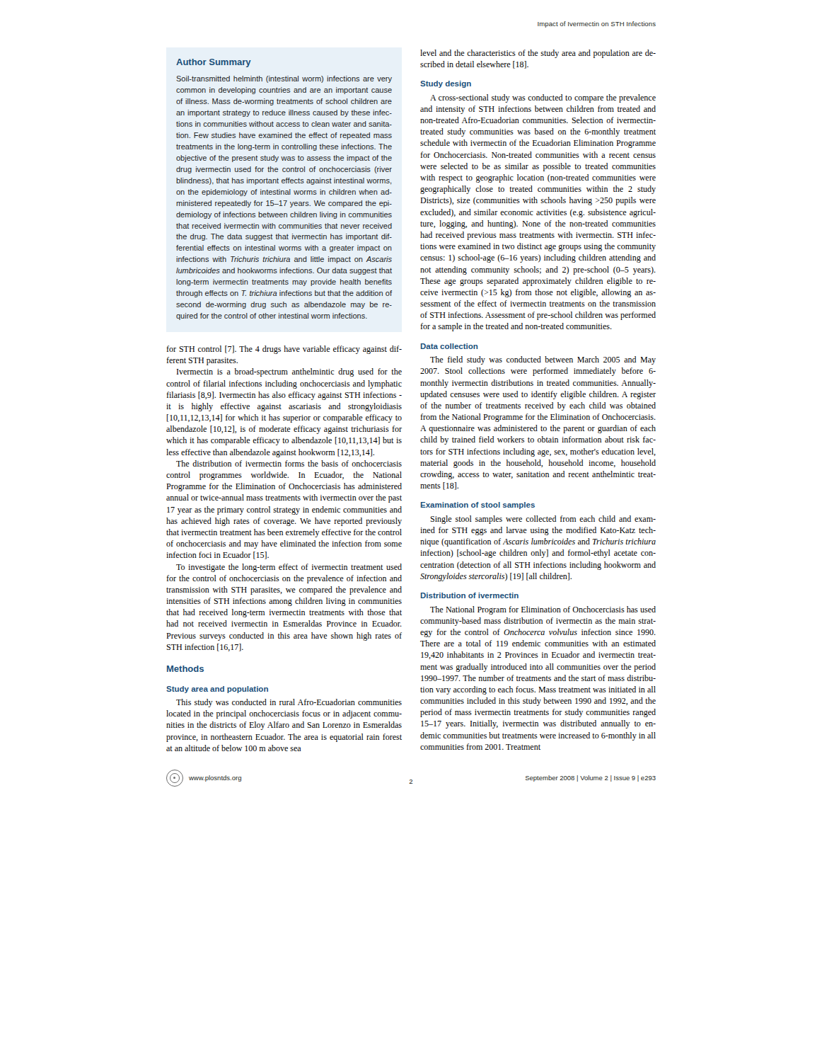Impact of Ivermectin on STH Infections
Author Summary
Soil-transmitted helminth (intestinal worm) infections are very common in developing countries and are an important cause of illness. Mass de-worming treatments of school children are an important strategy to reduce illness caused by these infections in communities without access to clean water and sanitation. Few studies have examined the effect of repeated mass treatments in the long-term in controlling these infections. The objective of the present study was to assess the impact of the drug ivermectin used for the control of onchocerciasis (river blindness), that has important effects against intestinal worms, on the epidemiology of intestinal worms in children when administered repeatedly for 15–17 years. We compared the epidemiology of infections between children living in communities that received ivermectin with communities that never received the drug. The data suggest that ivermectin has important differential effects on intestinal worms with a greater impact on infections with Trichuris trichiura and little impact on Ascaris lumbricoides and hookworms infections. Our data suggest that long-term ivermectin treatments may provide health benefits through effects on T. trichiura infections but that the addition of second de-worming drug such as albendazole may be required for the control of other intestinal worm infections.
for STH control [7]. The 4 drugs have variable efficacy against different STH parasites.
Ivermectin is a broad-spectrum anthelmintic drug used for the control of filarial infections including onchocerciasis and lymphatic filariasis [8,9]. Ivermectin has also efficacy against STH infections - it is highly effective against ascariasis and strongyloidiasis [10,11,12,13,14] for which it has superior or comparable efficacy to albendazole [10,12], is of moderate efficacy against trichuriasis for which it has comparable efficacy to albendazole [10,11,13,14] but is less effective than albendazole against hookworm [12,13,14].
The distribution of ivermectin forms the basis of onchocerciasis control programmes worldwide. In Ecuador, the National Programme for the Elimination of Onchocerciasis has administered annual or twice-annual mass treatments with ivermectin over the past 17 year as the primary control strategy in endemic communities and has achieved high rates of coverage. We have reported previously that ivermectin treatment has been extremely effective for the control of onchocerciasis and may have eliminated the infection from some infection foci in Ecuador [15].
To investigate the long-term effect of ivermectin treatment used for the control of onchocerciasis on the prevalence of infection and transmission with STH parasites, we compared the prevalence and intensities of STH infections among children living in communities that had received long-term ivermectin treatments with those that had not received ivermectin in Esmeraldas Province in Ecuador. Previous surveys conducted in this area have shown high rates of STH infection [16,17].
Methods
Study area and population
This study was conducted in rural Afro-Ecuadorian communities located in the principal onchocerciasis focus or in adjacent communities in the districts of Eloy Alfaro and San Lorenzo in Esmeraldas province, in northeastern Ecuador. The area is equatorial rain forest at an altitude of below 100 m above sea
level and the characteristics of the study area and population are described in detail elsewhere [18].
Study design
A cross-sectional study was conducted to compare the prevalence and intensity of STH infections between children from treated and non-treated Afro-Ecuadorian communities. Selection of ivermectin-treated study communities was based on the 6-monthly treatment schedule with ivermectin of the Ecuadorian Elimination Programme for Onchocerciasis. Non-treated communities with a recent census were selected to be as similar as possible to treated communities with respect to geographic location (non-treated communities were geographically close to treated communities within the 2 study Districts), size (communities with schools having >250 pupils were excluded), and similar economic activities (e.g. subsistence agriculture, logging, and hunting). None of the non-treated communities had received previous mass treatments with ivermectin. STH infections were examined in two distinct age groups using the community census: 1) school-age (6–16 years) including children attending and not attending community schools; and 2) pre-school (0–5 years). These age groups separated approximately children eligible to receive ivermectin (>15 kg) from those not eligible, allowing an assessment of the effect of ivermectin treatments on the transmission of STH infections. Assessment of pre-school children was performed for a sample in the treated and non-treated communities.
Data collection
The field study was conducted between March 2005 and May 2007. Stool collections were performed immediately before 6-monthly ivermectin distributions in treated communities. Annually-updated censuses were used to identify eligible children. A register of the number of treatments received by each child was obtained from the National Programme for the Elimination of Onchocerciasis. A questionnaire was administered to the parent or guardian of each child by trained field workers to obtain information about risk factors for STH infections including age, sex, mother's education level, material goods in the household, household income, household crowding, access to water, sanitation and recent anthelmintic treatments [18].
Examination of stool samples
Single stool samples were collected from each child and examined for STH eggs and larvae using the modified Kato-Katz technique (quantification of Ascaris lumbricoides and Trichuris trichiura infection) [school-age children only] and formol-ethyl acetate concentration (detection of all STH infections including hookworm and Strongyloides stercoralis) [19] [all children].
Distribution of ivermectin
The National Program for Elimination of Onchocerciasis has used community-based mass distribution of ivermectin as the main strategy for the control of Onchocerca volvulus infection since 1990. There are a total of 119 endemic communities with an estimated 19,420 inhabitants in 2 Provinces in Ecuador and ivermectin treatment was gradually introduced into all communities over the period 1990–1997. The number of treatments and the start of mass distribution vary according to each focus. Mass treatment was initiated in all communities included in this study between 1990 and 1992, and the period of mass ivermectin treatments for study communities ranged 15–17 years. Initially, ivermectin was distributed annually to endemic communities but treatments were increased to 6-monthly in all communities from 2001. Treatment
www.plosntds.org
September 2008 | Volume 2 | Issue 9 | e293
2